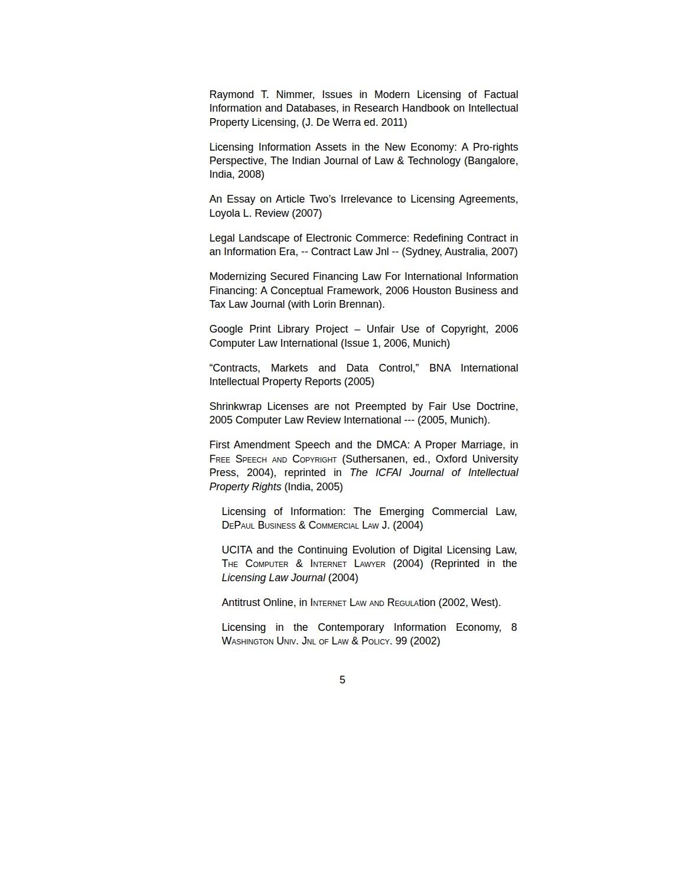Raymond T. Nimmer, Issues in Modern Licensing of Factual Information and Databases, in Research Handbook on Intellectual Property Licensing, (J. De Werra ed. 2011)
Licensing Information Assets in the New Economy: A Pro-rights Perspective, The Indian Journal of Law & Technology (Bangalore, India, 2008)
An Essay on Article Two’s Irrelevance to Licensing Agreements, Loyola L. Review (2007)
Legal Landscape of Electronic Commerce: Redefining Contract in an Information Era, -- Contract Law Jnl -- (Sydney, Australia, 2007)
Modernizing Secured Financing Law For International Information Financing: A Conceptual Framework, 2006 Houston Business and Tax Law Journal (with Lorin Brennan).
Google Print Library Project – Unfair Use of Copyright, 2006 Computer Law International (Issue 1, 2006, Munich)
“Contracts, Markets and Data Control,” BNA International Intellectual Property Reports (2005)
Shrinkwrap Licenses are not Preempted by Fair Use Doctrine, 2005 Computer Law Review International --- (2005, Munich).
First Amendment Speech and the DMCA: A Proper Marriage, in Free Speech and Copyright (Suthersanen, ed., Oxford University Press, 2004), reprinted in The ICFAI Journal of Intellectual Property Rights (India, 2005)
Licensing of Information: The Emerging Commercial Law, DePaul Business & Commercial Law J. (2004)
UCITA and the Continuing Evolution of Digital Licensing Law, The Computer & Internet Lawyer (2004) (Reprinted in the Licensing Law Journal (2004)
Antitrust Online, in Internet Law and Regulation (2002, West).
Licensing in the Contemporary Information Economy, 8 Washington Univ. Jnl of Law & Policy. 99 (2002)
5